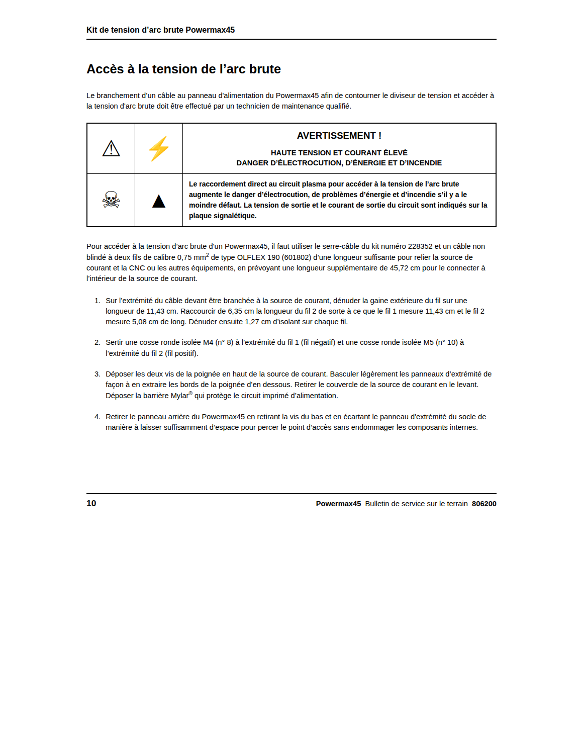Kit de tension d’arc brute Powermax45
Accès à la tension de l’arc brute
Le branchement d’un câble au panneau d'alimentation du Powermax45 afin de contourner le diviseur de tension et accéder à la tension d'arc brute doit être effectué par un technicien de maintenance qualifié.
| ⚠ | ⚡ | AVERTISSEMENT ! HAUTE TENSION ET COURANT ÉLEVÉ DANGER D’ÉLECTROCUTION, D’ÉNERGIE ET D’INCENDIE |
| ☠ | ▲ | Le raccordement direct au circuit plasma pour accéder à la tension de l’arc brute augmente le danger d’électrocution, de problèmes d’énergie et d’incendie s’il y a le moindre défaut. La tension de sortie et le courant de sortie du circuit sont indiqués sur la plaque signalétique. |
Pour accéder à la tension d’arc brute d'un Powermax45, il faut utiliser le serre-câble du kit numéro 228352 et un câble non blindé à deux fils de calibre 0,75 mm2 de type OLFLEX 190 (601802) d’une longueur suffisante pour relier la source de courant et la CNC ou les autres équipements, en prévoyant une longueur supplémentaire de 45,72 cm pour le connecter à l’intérieur de la source de courant.
Sur l’extrémité du câble devant être branchée à la source de courant, dénuder la gaine extérieure du fil sur une longueur de 11,43 cm. Raccourcir de 6,35 cm la longueur du fil 2 de sorte à ce que le fil 1 mesure 11,43 cm et le fil 2 mesure 5,08 cm de long. Dénuder ensuite 1,27 cm d’isolant sur chaque fil.
Sertir une cosse ronde isolée M4 (n° 8) à l’extrémité du fil 1 (fil négatif) et une cosse ronde isolée M5 (n° 10) à l’extrémité du fil 2 (fil positif).
Déposer les deux vis de la poignée en haut de la source de courant. Basculer légèrement les panneaux d’extrémité de façon à en extraire les bords de la poignée d’en dessous. Retirer le couvercle de la source de courant en le levant. Déposer la barrière Mylar® qui protège le circuit imprimé d’alimentation.
Retirer le panneau arrière du Powermax45 en retirant la vis du bas et en écartant le panneau d'extrémité du socle de manière à laisser suffisamment d’espace pour percer le point d’accès sans endommager les composants internes.
10 Powermax45 Bulletin de service sur le terrain 806200